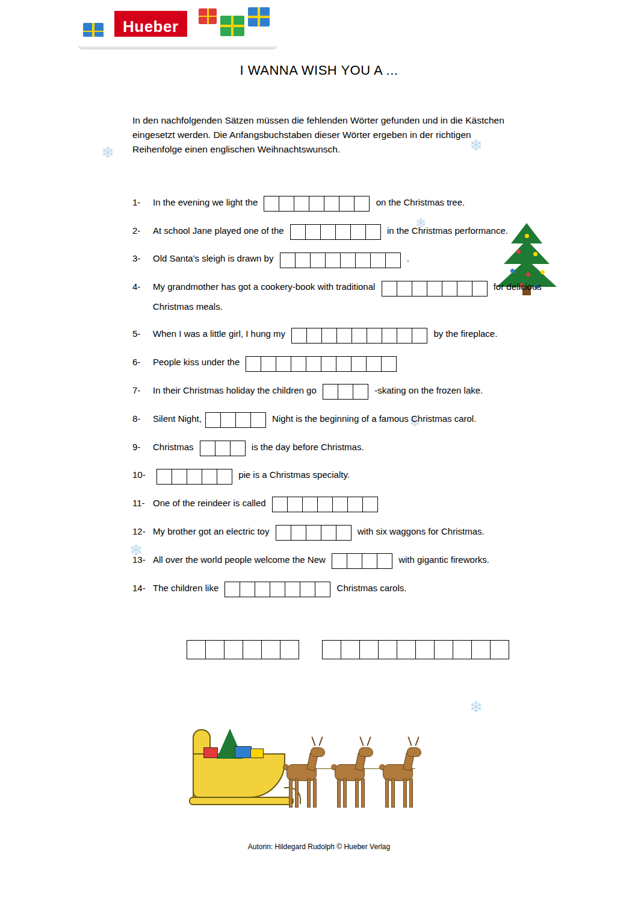Hueber
I WANNA WISH YOU A ...
In den nachfolgenden Sätzen müssen die fehlenden Wörter gefunden und in die Kästchen eingesetzt werden. Die Anfangsbuchstaben dieser Wörter ergeben in der richtigen Reihenfolge einen englischen Weihnachtswunsch.
❄ ❄ ❄ ❄ ❄ ❄
1-In the evening we light the on the Christmas tree.
2-At school Jane played one of the in the Christmas performance.
3-Old Santa's sleigh is drawn by .
4-My grandmother has got a cookery-book with traditional for delicious Christmas meals.
5-When I was a little girl, I hung my by the fireplace.
6-People kiss under the
7-In their Christmas holiday the children go -skating on the frozen lake.
8-Silent Night, Night is the beginning of a famous Christmas carol.
9-Christmas is the day before Christmas.
10- pie is a Christmas specialty.
11-One of the reindeer is called
12-My brother got an electric toy with six waggons for Christmas.
13-All over the world people welcome the New with gigantic fireworks.
14-The children like Christmas carols.
Autorin: Hildegard Rudolph © Hueber Verlag